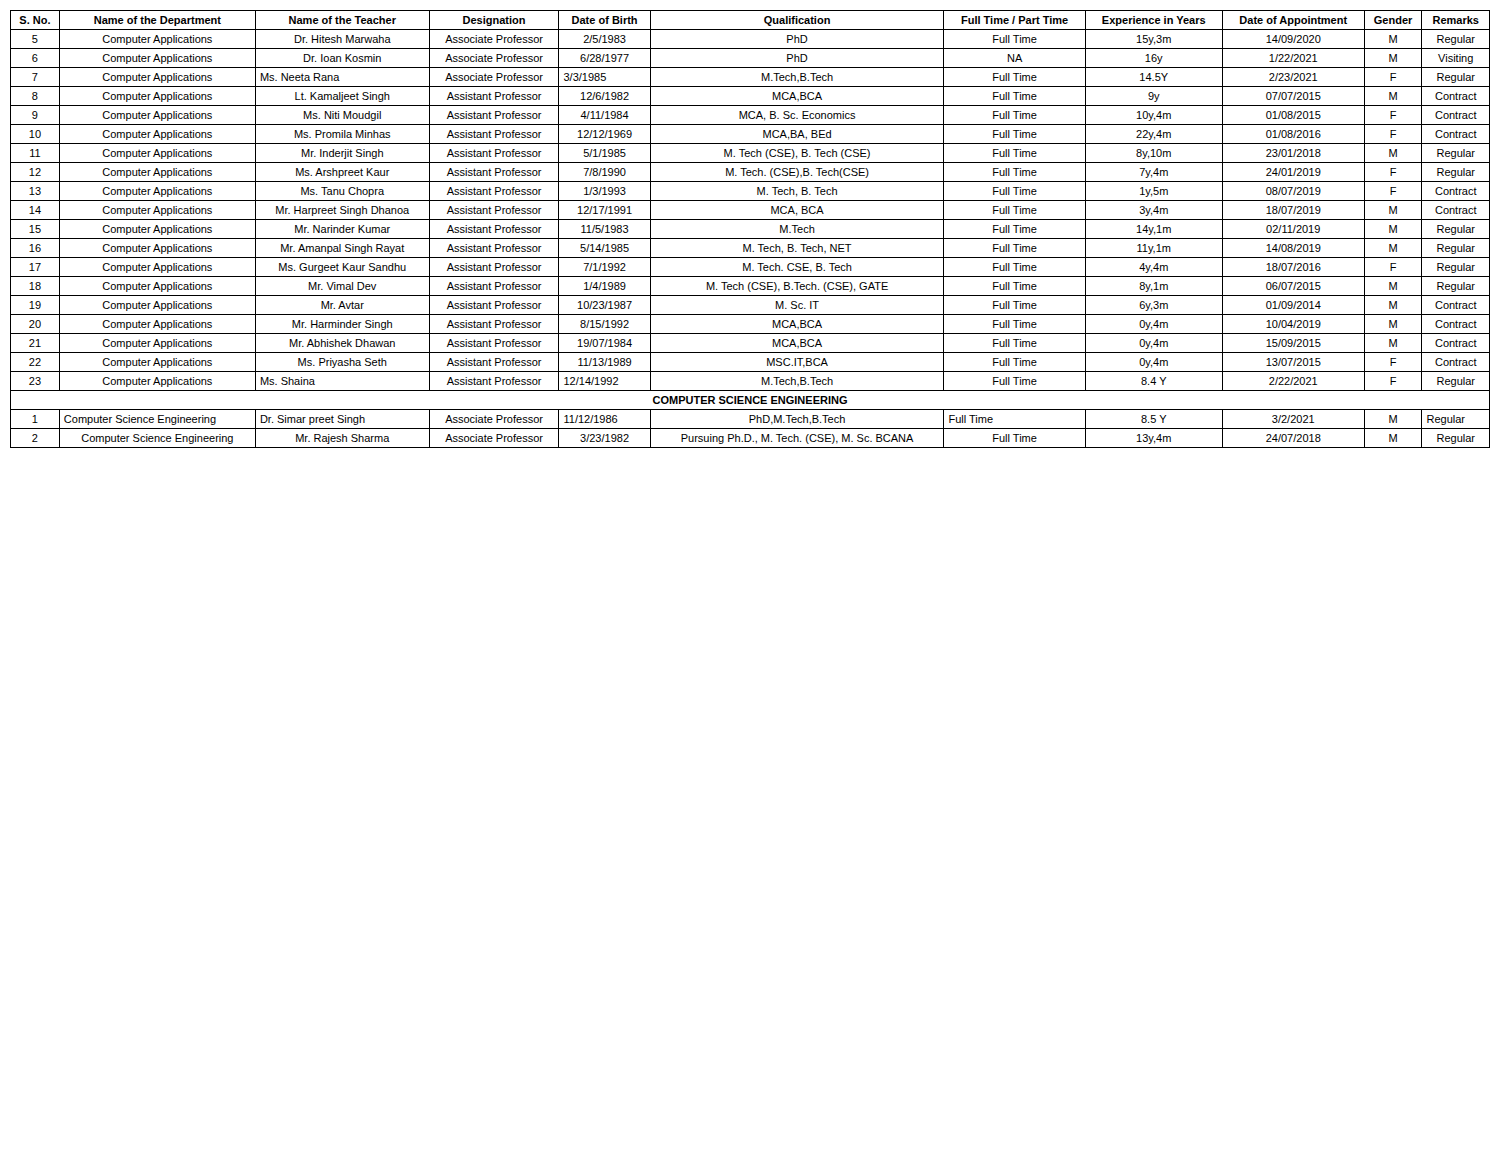| S. No. | Name of the Department | Name of the Teacher | Designation | Date of Birth | Qualification | Full Time / Part Time | Experience in Years | Date of Appointment | Gender | Remarks |
| --- | --- | --- | --- | --- | --- | --- | --- | --- | --- | --- |
| 5 | Computer Applications | Dr. Hitesh Marwaha | Associate Professor | 2/5/1983 | PhD | Full Time | 15y,3m | 14/09/2020 | M | Regular |
| 6 | Computer Applications | Dr. Ioan Kosmin | Associate Professor | 6/28/1977 | PhD | NA | 16y | 1/22/2021 | M | Visiting |
| 7 | Computer Applications | Ms. Neeta Rana | Associate Professor | 3/3/1985 | M.Tech,B.Tech | Full Time | 14.5Y | 2/23/2021 | F | Regular |
| 8 | Computer Applications | Lt. Kamaljeet Singh | Assistant Professor | 12/6/1982 | MCA,BCA | Full Time | 9y | 07/07/2015 | M | Contract |
| 9 | Computer Applications | Ms. Niti Moudgil | Assistant Professor | 4/11/1984 | MCA, B. Sc. Economics | Full Time | 10y,4m | 01/08/2015 | F | Contract |
| 10 | Computer Applications | Ms. Promila Minhas | Assistant Professor | 12/12/1969 | MCA,BA, BEd | Full Time | 22y,4m | 01/08/2016 | F | Contract |
| 11 | Computer Applications | Mr. Inderjit Singh | Assistant Professor | 5/1/1985 | M. Tech (CSE), B. Tech (CSE) | Full Time | 8y,10m | 23/01/2018 | M | Regular |
| 12 | Computer Applications | Ms. Arshpreet Kaur | Assistant Professor | 7/8/1990 | M. Tech. (CSE),B. Tech(CSE) | Full Time | 7y,4m | 24/01/2019 | F | Regular |
| 13 | Computer Applications | Ms. Tanu Chopra | Assistant Professor | 1/3/1993 | M. Tech, B. Tech | Full Time | 1y,5m | 08/07/2019 | F | Contract |
| 14 | Computer Applications | Mr. Harpreet Singh Dhanoa | Assistant Professor | 12/17/1991 | MCA, BCA | Full Time | 3y,4m | 18/07/2019 | M | Contract |
| 15 | Computer Applications | Mr. Narinder Kumar | Assistant Professor | 11/5/1983 | M.Tech | Full Time | 14y,1m | 02/11/2019 | M | Regular |
| 16 | Computer Applications | Mr. Amanpal Singh Rayat | Assistant Professor | 5/14/1985 | M. Tech, B. Tech, NET | Full Time | 11y,1m | 14/08/2019 | M | Regular |
| 17 | Computer Applications | Ms. Gurgeet Kaur Sandhu | Assistant Professor | 7/1/1992 | M. Tech. CSE, B. Tech | Full Time | 4y,4m | 18/07/2016 | F | Regular |
| 18 | Computer Applications | Mr. Vimal Dev | Assistant Professor | 1/4/1989 | M. Tech (CSE), B.Tech. (CSE), GATE | Full Time | 8y,1m | 06/07/2015 | M | Regular |
| 19 | Computer Applications | Mr. Avtar | Assistant Professor | 10/23/1987 | M. Sc. IT | Full Time | 6y,3m | 01/09/2014 | M | Contract |
| 20 | Computer Applications | Mr. Harminder Singh | Assistant Professor | 8/15/1992 | MCA,BCA | Full Time | 0y,4m | 10/04/2019 | M | Contract |
| 21 | Computer Applications | Mr. Abhishek Dhawan | Assistant Professor | 19/07/1984 | MCA,BCA | Full Time | 0y,4m | 15/09/2015 | M | Contract |
| 22 | Computer Applications | Ms. Priyasha Seth | Assistant Professor | 11/13/1989 | MSC.IT,BCA | Full Time | 0y,4m | 13/07/2015 | F | Contract |
| 23 | Computer Applications | Ms. Shaina | Assistant Professor | 12/14/1992 | M.Tech,B.Tech | Full Time | 8.4 Y | 2/22/2021 | F | Regular |
| COMPUTER SCIENCE ENGINEERING |
| 1 | Computer Science Engineering | Dr. Simar preet Singh | Associate Professor | 11/12/1986 | PhD,M.Tech,B.Tech | Full Time | 8.5 Y | 3/2/2021 | M | Regular |
| 2 | Computer Science Engineering | Mr. Rajesh Sharma | Associate Professor | 3/23/1982 | Pursuing Ph.D., M. Tech. (CSE), M. Sc. BCANA | Full Time | 13y,4m | 24/07/2018 | M | Regular |